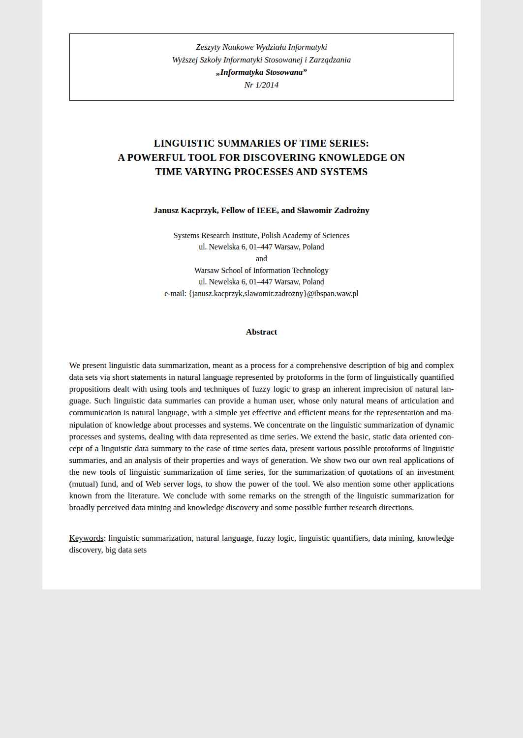Zeszyty Naukowe Wydziału Informatyki Wyższej Szkoły Informatyki Stosowanej i Zarządzania „Informatyka Stosowana” Nr 1/2014
Linguistic Summaries of Time Series:
A Powerful Tool for Discovering Knowledge on
Time Varying Processes and Systems
Janusz Kacprzyk, Fellow of IEEE, and Sławomir Zadrożny
Systems Research Institute, Polish Academy of Sciences
ul. Newelska 6, 01–447 Warsaw, Poland
and Warsaw School of Information Technology
ul. Newelska 6, 01–447 Warsaw, Poland
e-mail: {janusz.kacprzyk,slawomir.zadrozny}@ibspan.waw.pl
Abstract
We present linguistic data summarization, meant as a process for a comprehensive description of big and complex data sets via short statements in natural language represented by protoforms in the form of linguistically quantified propositions dealt with using tools and techniques of fuzzy logic to grasp an inherent imprecision of natural language. Such linguistic data summaries can provide a human user, whose only natural means of articulation and communication is natural language, with a simple yet effective and efficient means for the representation and manipulation of knowledge about processes and systems. We concentrate on the linguistic summarization of dynamic processes and systems, dealing with data represented as time series. We extend the basic, static data oriented concept of a linguistic data summary to the case of time series data, present various possible protoforms of linguistic summaries, and an analysis of their properties and ways of generation. We show two our own real applications of the new tools of linguistic summarization of time series, for the summarization of quotations of an investment (mutual) fund, and of Web server logs, to show the power of the tool. We also mention some other applications known from the literature. We conclude with some remarks on the strength of the linguistic summarization for broadly perceived data mining and knowledge discovery and some possible further research directions.
Keywords: linguistic summarization, natural language, fuzzy logic, linguistic quantifiers, data mining, knowledge discovery, big data sets